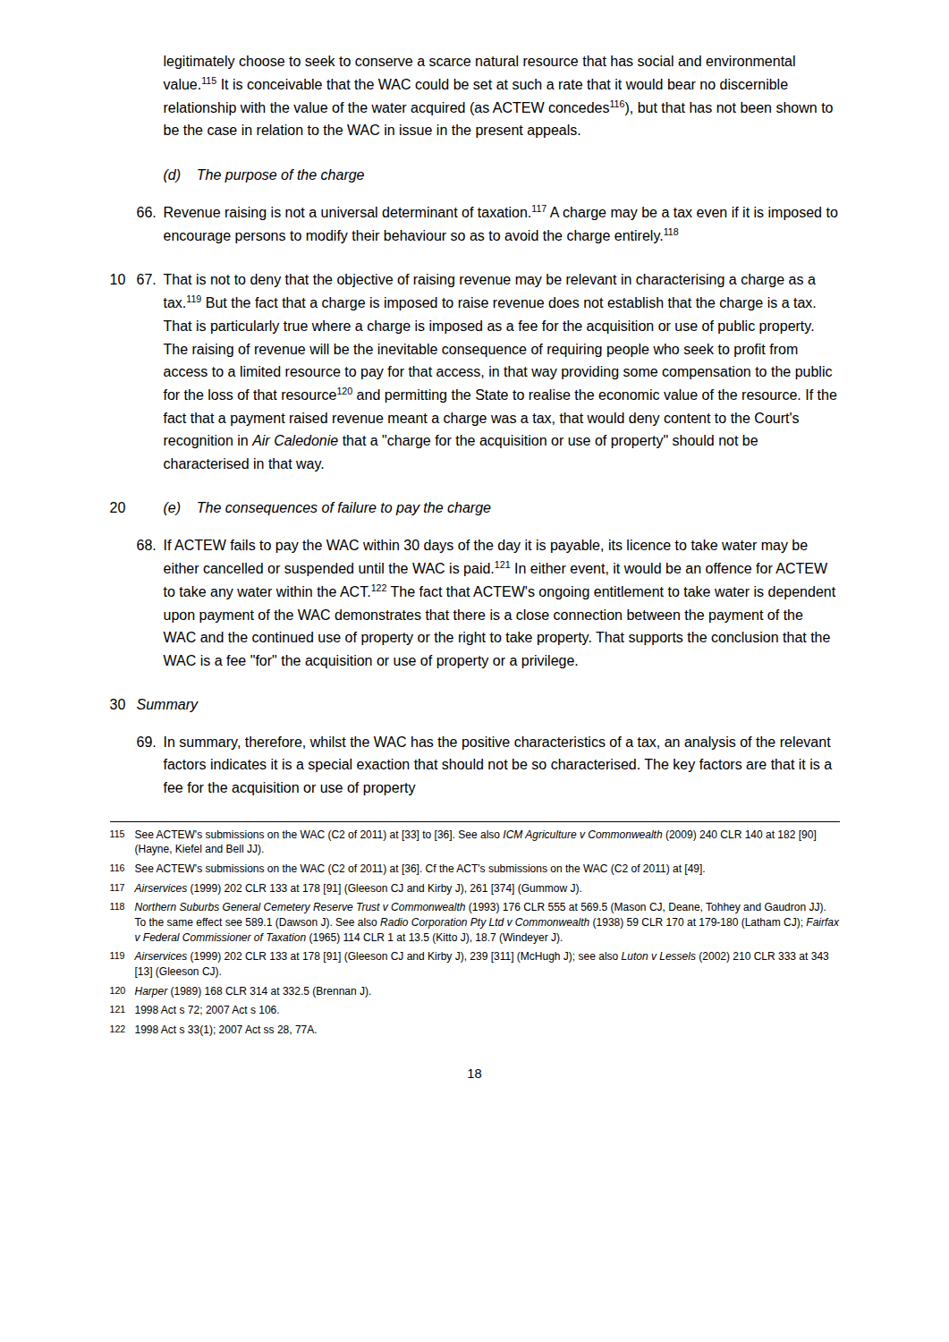legitimately choose to seek to conserve a scarce natural resource that has social and environmental value.115 It is conceivable that the WAC could be set at such a rate that it would bear no discernible relationship with the value of the water acquired (as ACTEW concedes116), but that has not been shown to be the case in relation to the WAC in issue in the present appeals.
(d) The purpose of the charge
66. Revenue raising is not a universal determinant of taxation.117 A charge may be a tax even if it is imposed to encourage persons to modify their behaviour so as to avoid the charge entirely.118
10 67. That is not to deny that the objective of raising revenue may be relevant in characterising a charge as a tax.119 But the fact that a charge is imposed to raise revenue does not establish that the charge is a tax. That is particularly true where a charge is imposed as a fee for the acquisition or use of public property. The raising of revenue will be the inevitable consequence of requiring people who seek to profit from access to a limited resource to pay for that access, in that way providing some compensation to the public for the loss of that resource120 and permitting the State to realise the economic value of the resource. If the fact that a payment raised revenue meant a charge was a tax, that would deny content to the Court's recognition in Air Caledonie that a "charge for the acquisition or use of property" should not be characterised in that way.
20 (e) The consequences of failure to pay the charge
68. If ACTEW fails to pay the WAC within 30 days of the day it is payable, its licence to take water may be either cancelled or suspended until the WAC is paid.121 In either event, it would be an offence for ACTEW to take any water within the ACT.122 The fact that ACTEW's ongoing entitlement to take water is dependent upon payment of the WAC demonstrates that there is a close connection between the payment of the WAC and the continued use of property or the right to take property. That supports the conclusion that the WAC is a fee "for" the acquisition or use of property or a privilege.
30 Summary
69. In summary, therefore, whilst the WAC has the positive characteristics of a tax, an analysis of the relevant factors indicates it is a special exaction that should not be so characterised. The key factors are that it is a fee for the acquisition or use of property
115 See ACTEW's submissions on the WAC (C2 of 2011) at [33] to [36]. See also ICM Agriculture v Commonwealth (2009) 240 CLR 140 at 182 [90] (Hayne, Kiefel and Bell JJ).
116 See ACTEW's submissions on the WAC (C2 of 2011) at [36]. Cf the ACT's submissions on the WAC (C2 of 2011) at [49].
117 Airservices (1999) 202 CLR 133 at 178 [91] (Gleeson CJ and Kirby J), 261 [374] (Gummow J).
118 Northern Suburbs General Cemetery Reserve Trust v Commonwealth (1993) 176 CLR 555 at 569.5 (Mason CJ, Deane, Tohhey and Gaudron JJ). To the same effect see 589.1 (Dawson J). See also Radio Corporation Pty Ltd v Commonwealth (1938) 59 CLR 170 at 179-180 (Latham CJ); Fairfax v Federal Commissioner of Taxation (1965) 114 CLR 1 at 13.5 (Kitto J), 18.7 (Windeyer J).
119 Airservices (1999) 202 CLR 133 at 178 [91] (Gleeson CJ and Kirby J), 239 [311] (McHugh J); see also Luton v Lessels (2002) 210 CLR 333 at 343 [13] (Gleeson CJ).
120 Harper (1989) 168 CLR 314 at 332.5 (Brennan J).
121 1998 Act s 72; 2007 Act s 106.
122 1998 Act s 33(1); 2007 Act ss 28, 77A.
18